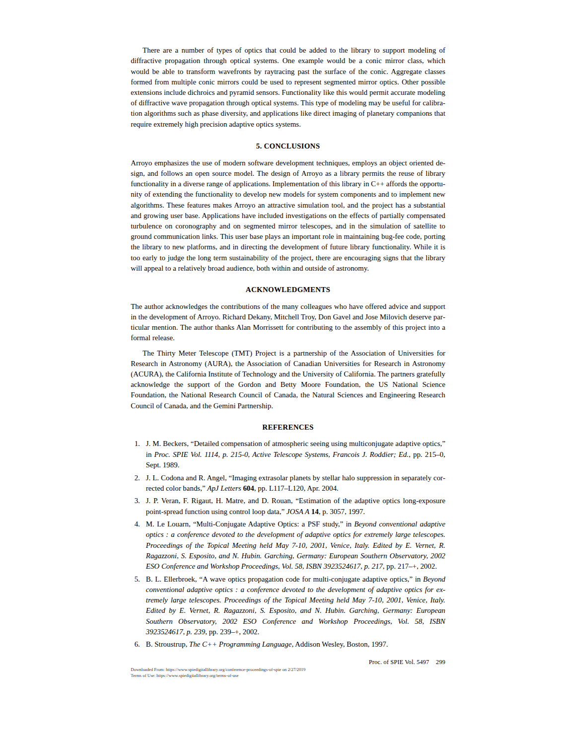There are a number of types of optics that could be added to the library to support modeling of diffractive propagation through optical systems. One example would be a conic mirror class, which would be able to transform wavefronts by raytracing past the surface of the conic. Aggregate classes formed from multiple conic mirrors could be used to represent segmented mirror optics. Other possible extensions include dichroics and pyramid sensors. Functionality like this would permit accurate modeling of diffractive wave propagation through optical systems. This type of modeling may be useful for calibration algorithms such as phase diversity, and applications like direct imaging of planetary companions that require extremely high precision adaptive optics systems.
5. CONCLUSIONS
Arroyo emphasizes the use of modern software development techniques, employs an object oriented design, and follows an open source model. The design of Arroyo as a library permits the reuse of library functionality in a diverse range of applications. Implementation of this library in C++ affords the opportunity of extending the functionality to develop new models for system components and to implement new algorithms. These features makes Arroyo an attractive simulation tool, and the project has a substantial and growing user base. Applications have included investigations on the effects of partially compensated turbulence on coronography and on segmented mirror telescopes, and in the simulation of satellite to ground communication links. This user base plays an important role in maintaining bug-fee code, porting the library to new platforms, and in directing the development of future library functionality. While it is too early to judge the long term sustainability of the project, there are encouraging signs that the library will appeal to a relatively broad audience, both within and outside of astronomy.
ACKNOWLEDGMENTS
The author acknowledges the contributions of the many colleagues who have offered advice and support in the development of Arroyo. Richard Dekany, Mitchell Troy, Don Gavel and Jose Milovich deserve particular mention. The author thanks Alan Morrissett for contributing to the assembly of this project into a formal release.
The Thirty Meter Telescope (TMT) Project is a partnership of the Association of Universities for Research in Astronomy (AURA), the Association of Canadian Universities for Research in Astronomy (ACURA), the California Institute of Technology and the University of California. The partners gratefully acknowledge the support of the Gordon and Betty Moore Foundation, the US National Science Foundation, the National Research Council of Canada, the Natural Sciences and Engineering Research Council of Canada, and the Gemini Partnership.
REFERENCES
1. J. M. Beckers, “Detailed compensation of atmospheric seeing using multiconjugate adaptive optics,” in Proc. SPIE Vol. 1114, p. 215-0, Active Telescope Systems, Francois J. Roddier; Ed., pp. 215–0, Sept. 1989.
2. J. L. Codona and R. Angel, “Imaging extrasolar planets by stellar halo suppression in separately corrected color bands,” ApJ Letters 604, pp. L117–L120, Apr. 2004.
3. J. P. Veran, F. Rigaut, H. Matre, and D. Rouan, “Estimation of the adaptive optics long-exposure point-spread function using control loop data,” JOSA A 14, p. 3057, 1997.
4. M. Le Louarn, “Multi-Conjugate Adaptive Optics: a PSF study,” in Beyond conventional adaptive optics : a conference devoted to the development of adaptive optics for extremely large telescopes. Proceedings of the Topical Meeting held May 7-10, 2001, Venice, Italy. Edited by E. Vernet, R. Ragazzoni, S. Esposito, and N. Hubin. Garching, Germany: European Southern Observatory, 2002 ESO Conference and Workshop Proceedings, Vol. 58, ISBN 3923524617, p. 217, pp. 217–+, 2002.
5. B. L. Ellerbroek, “A wave optics propagation code for multi-conjugate adaptive optics,” in Beyond conventional adaptive optics : a conference devoted to the development of adaptive optics for extremely large telescopes. Proceedings of the Topical Meeting held May 7-10, 2001, Venice, Italy. Edited by E. Vernet, R. Ragazzoni, S. Esposito, and N. Hubin. Garching, Germany: European Southern Observatory, 2002 ESO Conference and Workshop Proceedings, Vol. 58, ISBN 3923524617, p. 239, pp. 239–+, 2002.
6. B. Stroustrup, The C++ Programming Language, Addison Wesley, Boston, 1997.
Proc. of SPIE Vol. 5497299
Downloaded From: https://www.spiedigitallibrary.org/conference-proceedings-of-spie on 2/27/2019
Terms of Use: https://www.spiedigitallibrary.org/terms-of-use